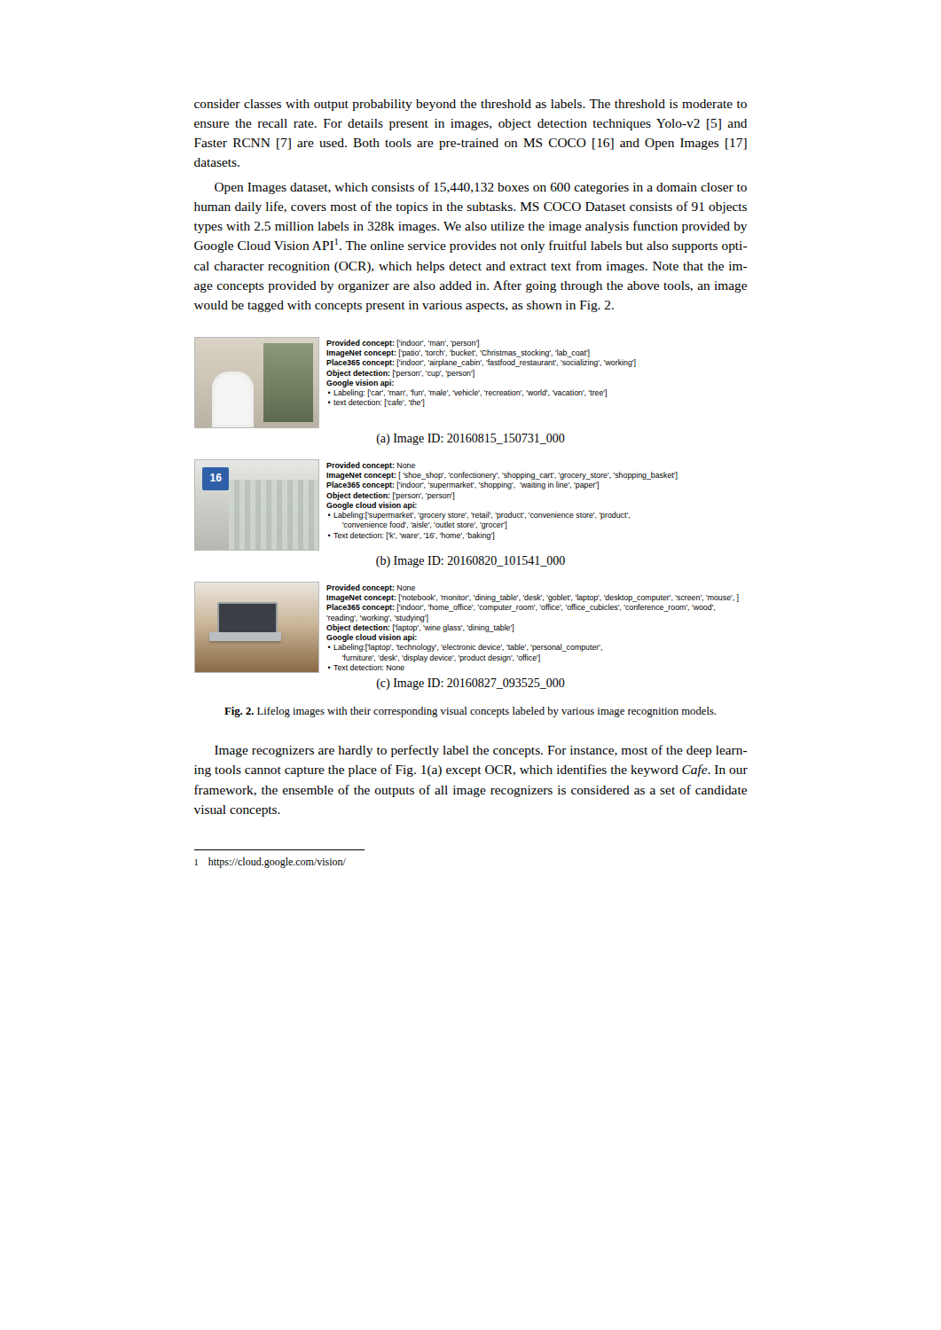consider classes with output probability beyond the threshold as labels. The threshold is moderate to ensure the recall rate. For details present in images, object detection techniques Yolo-v2 [5] and Faster RCNN [7] are used. Both tools are pre-trained on MS COCO [16] and Open Images [17] datasets.
Open Images dataset, which consists of 15,440,132 boxes on 600 categories in a domain closer to human daily life, covers most of the topics in the subtasks. MS COCO Dataset consists of 91 objects types with 2.5 million labels in 328k images. We also utilize the image analysis function provided by Google Cloud Vision API1. The online service provides not only fruitful labels but also supports optical character recognition (OCR), which helps detect and extract text from images. Note that the image concepts provided by organizer are also added in. After going through the above tools, an image would be tagged with concepts present in various aspects, as shown in Fig. 2.
Provided concept: ['indoor', 'man', 'person']
ImageNet concept: ['patio', 'torch', 'bucket', 'Christmas_stocking', 'lab_coat']
Place365 concept: ['indoor', 'airplane_cabin', 'fastfood_restaurant', 'socializing', 'working']
Object detection: ['person', 'cup', 'person']
Google vision api:
Labeling: ['car', 'man', 'fun', 'male', 'vehicle', 'recreation', 'world', 'vacation', 'tree']
text detection: ['cafe', 'the']
(a) Image ID: 20160815_150731_000
Provided concept: None
ImageNet concept: [ 'shoe_shop', 'confectionery', 'shopping_cart', 'grocery_store', 'shopping_basket']
Place365 concept: ['indoor', 'supermarket', 'shopping', 'waiting in line', 'paper']
Object detection: ['person', 'person']
Google cloud vision api:
Labeling:['supermarket', 'grocery store', 'retail', 'product', 'convenience store', 'product','convenience food', 'aisle', 'outlet store', 'grocer']
Text detection: ['k', 'ware', '16', 'home', 'baking']
(b) Image ID: 20160820_101541_000
Provided concept: None
ImageNet concept: ['notebook', 'monitor', 'dining_table', 'desk', 'goblet', 'laptop', 'desktop_computer', 'screen', 'mouse', ]
Place365 concept: ['indoor', 'home_office', 'computer_room', 'office', 'office_cubicles', 'conference_room', 'wood', 'reading', 'working', 'studying']
Object detection: ['laptop', 'wine glass', 'dining_table']
Google cloud vision api:
Labeling:['laptop', 'technology', 'electronic device', 'table', 'personal_computer','furniture', 'desk', 'display device', 'product design', 'office']
Text detection: None
(c) Image ID: 20160827_093525_000
Fig. 2. Lifelog images with their corresponding visual concepts labeled by various image recognition models.
Image recognizers are hardly to perfectly label the concepts. For instance, most of the deep learning tools cannot capture the place of Fig. 1(a) except OCR, which identifies the keyword Cafe. In our framework, the ensemble of the outputs of all image recognizers is considered as a set of candidate visual concepts.
1 https://cloud.google.com/vision/